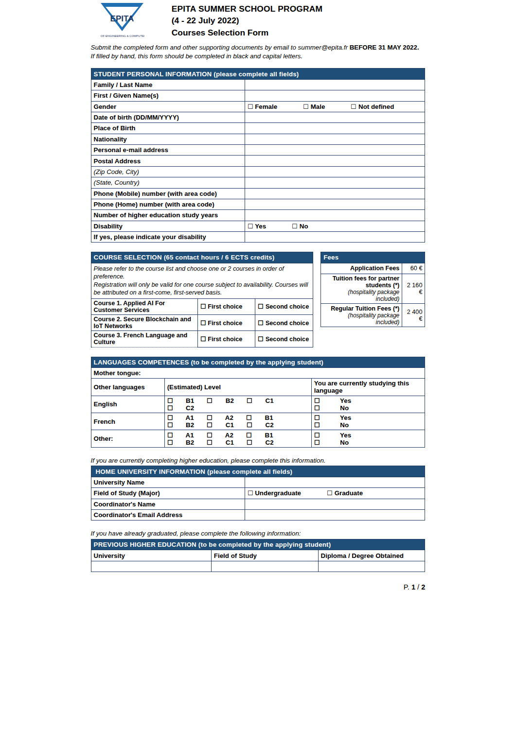EPITA ASSEMBLY OF ENGINEERING & COMPUTER SCIENCE
EPITA SUMMER SCHOOL PROGRAM
(4 - 22 July 2022)
Courses Selection Form
Submit the completed form and other supporting documents by email to summer@epita.fr BEFORE 31 MAY 2022.
If filled by hand, this form should be completed in black and capital letters.
| STUDENT PERSONAL INFORMATION (please complete all fields) |
| Family / Last Name | |
| First / Given Name(s) | |
| Gender | ☐ Female ☐ Male ☐ Not defined |
| Date of birth (DD/MM/YYYY) | |
| Place of Birth | |
| Nationality | |
| Personal e-mail address | |
| Postal Address | |
| (Zip Code, City) | |
| (State, Country) | |
| Phone (Mobile) number (with area code) | |
| Phone (Home) number (with area code) | |
| Number of higher education study years | |
| Disability | ☐ Yes ☐ No |
| If yes, please indicate your disability | |
| COURSE SELECTION (65 contact hours / 6 ECTS credits) |
| Please refer to the course list and choose one or 2 courses in order of preference. Registration will only be valid for one course subject to availability. Courses will be attributed on a first-come, first-served basis. |
| Course 1. Applied AI For Customer Services | ☐ First choice | ☐ Second choice |
| Course 2. Secure Blockchain and IoT Networks | ☐ First choice | ☐ Second choice |
| Course 3. French Language and Culture | ☐ First choice | ☐ Second choice |
| Fees |
| Application Fees | 60 € |
| Tuition fees for partner students (*) (hospitality package included) | 2 160 € |
| Regular Tuition Fees (*) (hospitality package included) | 2 400 € |
| LANGUAGES COMPETENCES (to be completed by the applying student) |
| Mother tongue: |
| Other languages | (Estimated) Level | You are currently studying this language |
| English | ☐ B1 ☐ B2 ☐ C1 ☐ C2 | ☐ Yes ☐ No |
| French | ☐ A1 ☐ A2 ☐ B1 ☐ B2 ☐ C1 ☐ C2 | ☐ Yes ☐ No |
| Other: | ☐ A1 ☐ A2 ☐ B1 ☐ B2 ☐ C1 ☐ C2 | ☐ Yes ☐ No |
If you are currently completing higher education, please complete this information.
| HOME UNIVERSITY INFORMATION (please complete all fields) |
| University Name | |
| Field of Study (Major) | ☐ Undergraduate ☐ Graduate |
| Coordinator's Name | |
| Coordinator's Email Address | |
If you have already graduated, please complete the following information:
| PREVIOUS HIGHER EDUCATION (to be completed by the applying student) |
| University | Field of Study | Diploma / Degree Obtained |
P. 1 / 2